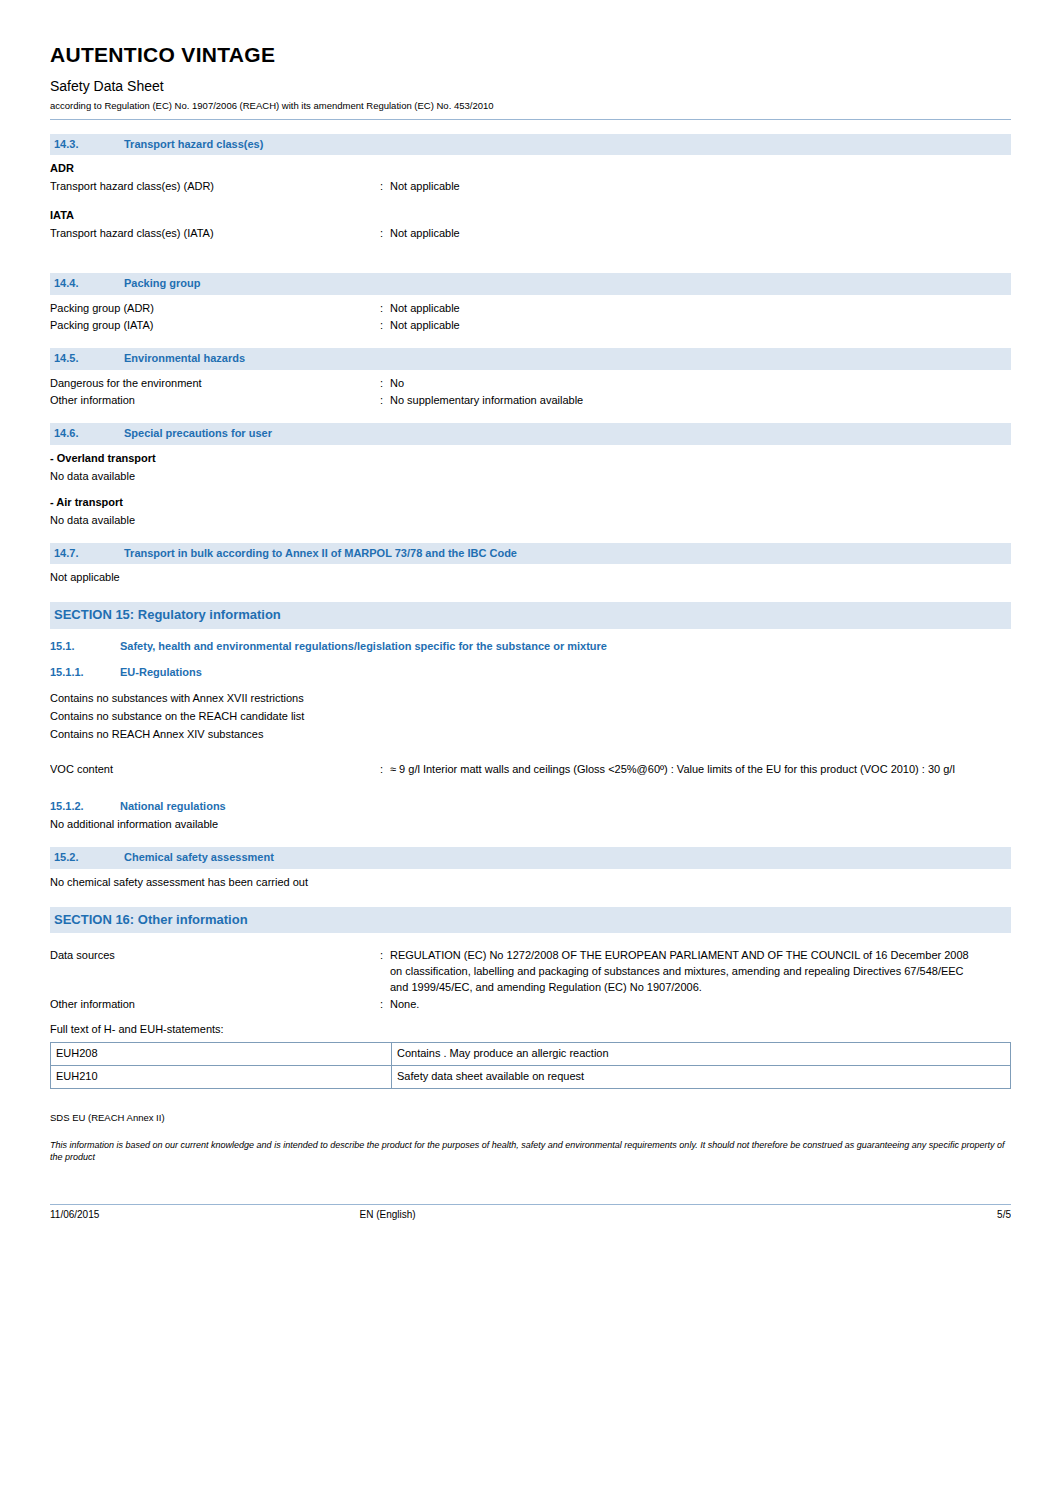AUTENTICO VINTAGE
Safety Data Sheet
according to Regulation (EC) No. 1907/2006 (REACH) with its amendment Regulation (EC) No. 453/2010
14.3. Transport hazard class(es)
ADR
Transport hazard class(es) (ADR)
: Not applicable
IATA
Transport hazard class(es) (IATA)
: Not applicable
14.4. Packing group
Packing group (ADR)
: Not applicable
Packing group (IATA)
: Not applicable
14.5. Environmental hazards
Dangerous for the environment
: No
Other information
: No supplementary information available
14.6. Special precautions for user
- Overland transport
No data available
- Air transport
No data available
14.7. Transport in bulk according to Annex II of MARPOL 73/78 and the IBC Code
Not applicable
SECTION 15: Regulatory information
15.1. Safety, health and environmental regulations/legislation specific for the substance or mixture
15.1.1. EU-Regulations
Contains no substances with Annex XVII restrictions
Contains no substance on the REACH candidate list
Contains no REACH Annex XIV substances
VOC content
:≈ 9 g/l Interior matt walls and ceilings (Gloss <25%@60º) : Value limits of the EU for this product (VOC 2010) : 30 g/l
15.1.2. National regulations
No additional information available
15.2. Chemical safety assessment
No chemical safety assessment has been carried out
SECTION 16: Other information
Data sources
: REGULATION (EC) No 1272/2008 OF THE EUROPEAN PARLIAMENT AND OF THE COUNCIL of 16 December 2008 on classification, labelling and packaging of substances and mixtures, amending and repealing Directives 67/548/EEC and 1999/45/EC, and amending Regulation (EC) No 1907/2006.
Other information
: None.
Full text of H- and EUH-statements:
| EUH208 | Contains . May produce an allergic reaction |
| EUH210 | Safety data sheet available on request |
SDS EU (REACH Annex II)
This information is based on our current knowledge and is intended to describe the product for the purposes of health, safety and environmental requirements only. It should not therefore be construed as guaranteeing any specific property of the product
11/06/2015
EN (English)
5/5